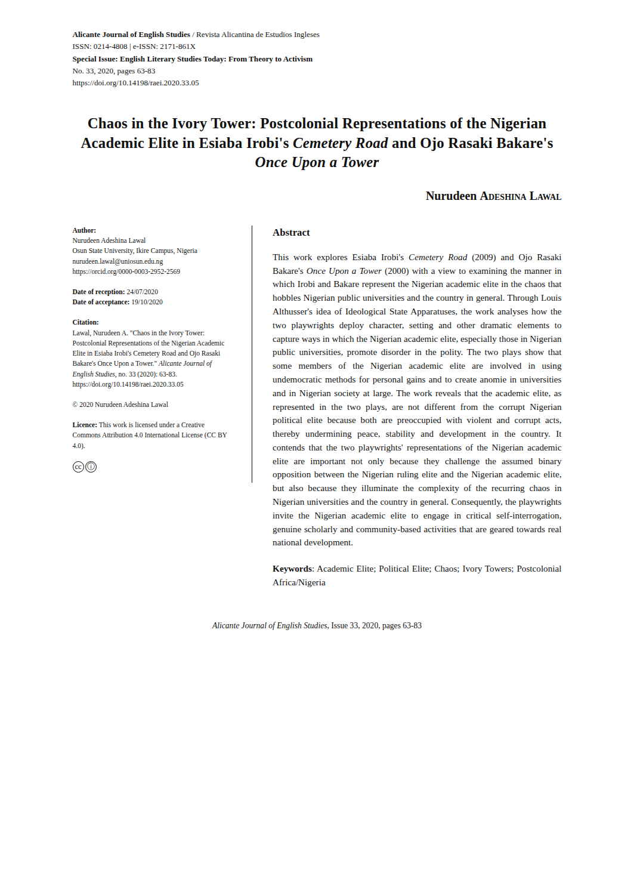Alicante Journal of English Studies / Revista Alicantina de Estudios Ingleses
ISSN: 0214-4808 | e-ISSN: 2171-861X
Special Issue: English Literary Studies Today: From Theory to Activism
No. 33, 2020, pages 63-83
https://doi.org/10.14198/raei.2020.33.05
Chaos in the Ivory Tower: Postcolonial Representations of the Nigerian Academic Elite in Esiaba Irobi's Cemetery Road and Ojo Rasaki Bakare's Once Upon a Tower
Nurudeen Adeshina Lawal
Author:
Nurudeen Adeshina Lawal
Osun State University, Ikire Campus, Nigeria
nurudeen.lawal@uniosun.edu.ng
https://orcid.org/0000-0003-2952-2569
Date of reception: 24/07/2020
Date of acceptance: 19/10/2020
Citation:
Lawal, Nurudeen A. "Chaos in the Ivory Tower: Postcolonial Representations of the Nigerian Academic Elite in Esiaba Irobi's Cemetery Road and Ojo Rasaki Bakare's Once Upon a Tower." Alicante Journal of English Studies, no. 33 (2020): 63-83.
https://doi.org/10.14198/raei.2020.33.05
© 2020 Nurudeen Adeshina Lawal
Licence: This work is licensed under a Creative Commons Attribution 4.0 International License (CC BY 4.0).
ccⓘ
Abstract
This work explores Esiaba Irobi's Cemetery Road (2009) and Ojo Rasaki Bakare's Once Upon a Tower (2000) with a view to examining the manner in which Irobi and Bakare represent the Nigerian academic elite in the chaos that hobbles Nigerian public universities and the country in general. Through Louis Althusser's idea of Ideological State Apparatuses, the work analyses how the two playwrights deploy character, setting and other dramatic elements to capture ways in which the Nigerian academic elite, especially those in Nigerian public universities, promote disorder in the polity. The two plays show that some members of the Nigerian academic elite are involved in using undemocratic methods for personal gains and to create anomie in universities and in Nigerian society at large. The work reveals that the academic elite, as represented in the two plays, are not different from the corrupt Nigerian political elite because both are preoccupied with violent and corrupt acts, thereby undermining peace, stability and development in the country. It contends that the two playwrights' representations of the Nigerian academic elite are important not only because they challenge the assumed binary opposition between the Nigerian ruling elite and the Nigerian academic elite, but also because they illuminate the complexity of the recurring chaos in Nigerian universities and the country in general. Consequently, the playwrights invite the Nigerian academic elite to engage in critical self-interrogation, genuine scholarly and community-based activities that are geared towards real national development.
Keywords: Academic Elite; Political Elite; Chaos; Ivory Towers; Postcolonial Africa/Nigeria
Alicante Journal of English Studies, Issue 33, 2020, pages 63-83